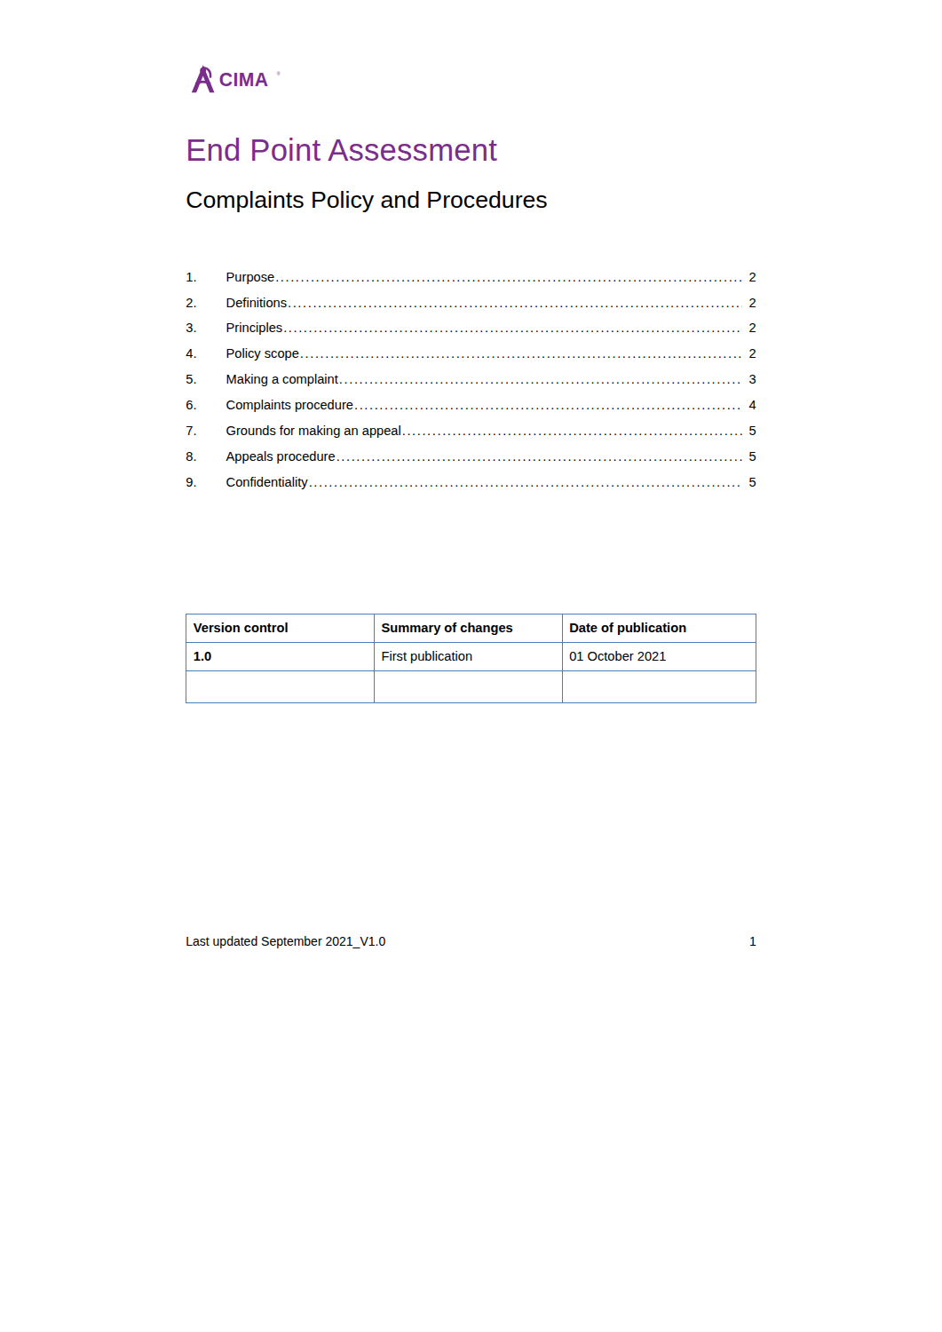CIMA ®
End Point Assessment
Complaints Policy and Procedures
1. Purpose ........................................................................................................................... 2
2. Definitions ........................................................................................................................... 2
3. Principles ........................................................................................................................... 2
4. Policy scope ........................................................................................................................... 2
5. Making a complaint ........................................................................................................................... 3
6. Complaints procedure ........................................................................................................................... 4
7. Grounds for making an appeal ........................................................................................................................... 5
8. Appeals procedure ........................................................................................................................... 5
9. Confidentiality ........................................................................................................................... 5
| Version control | Summary of changes | Date of publication |
| --- | --- | --- |
| 1.0 | First publication | 01 October 2021 |
Last updated September 2021_V1.0
1